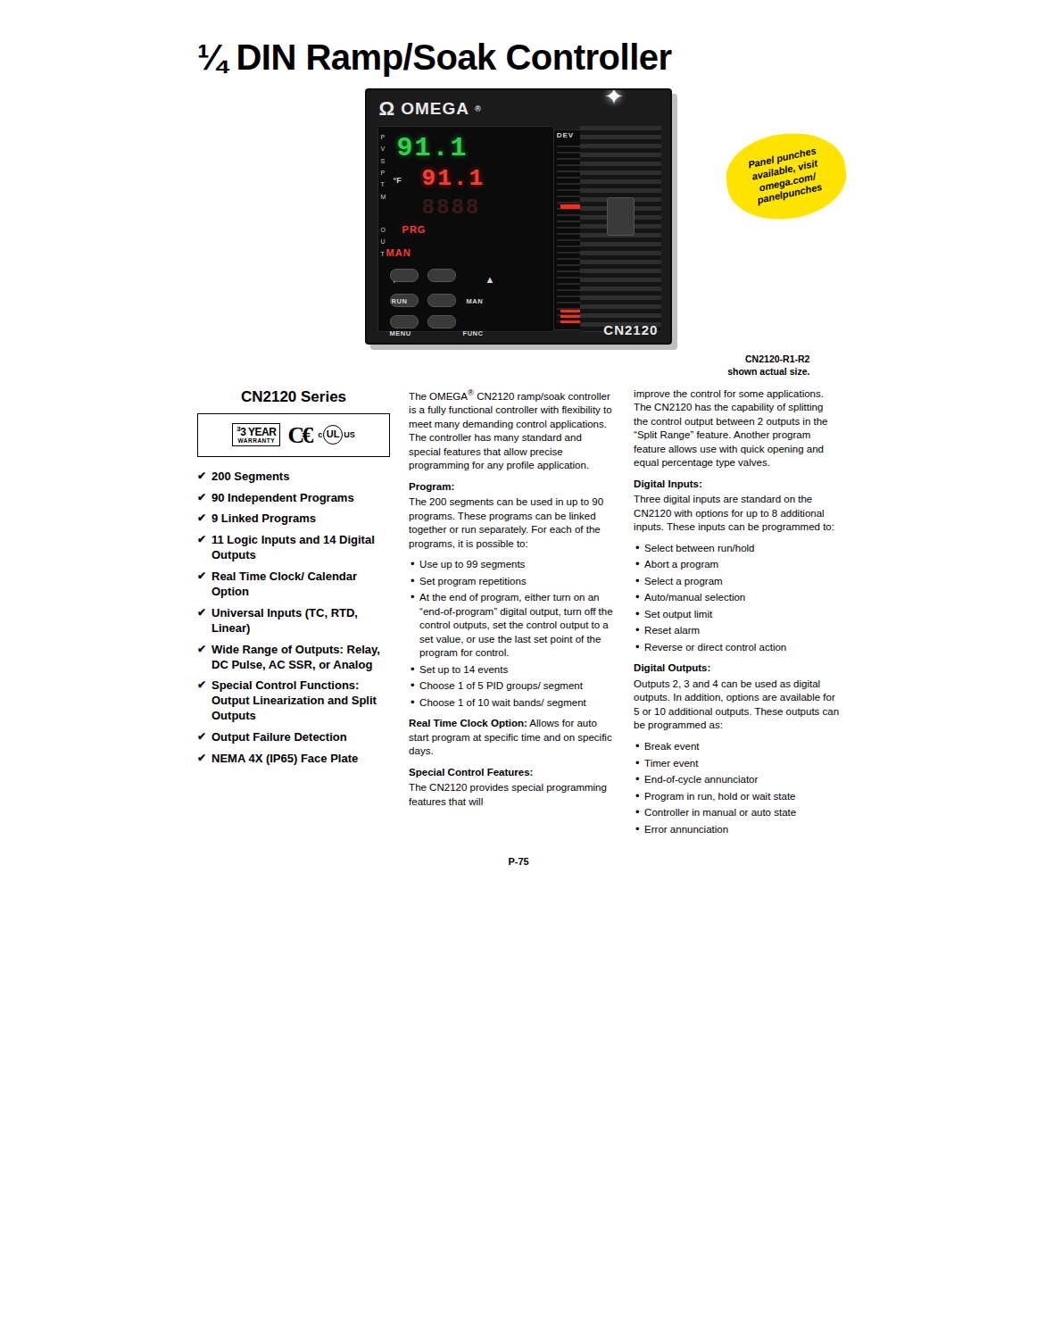¼ DIN Ramp/Soak Controller
✦
ΩOMEGA®
P
V
S
P
T
M
O
U
T
91.1
°F
91.1
8888
PRG
MAN
▼ ▲
RUN
MAN
MENU
FUNC
DEV%
CN2120
Panel punches
available, visit
omega.com/
panelpunches
CN2120-R1-R2
shown actual size.
CN2120 Series
33 YEAR
WARRANTY
C€
c UL US
200 Segments
90 Independent Programs
9 Linked Programs
11 Logic Inputs and 14 Digital Outputs
Real Time Clock/ Calendar Option
Universal Inputs (TC, RTD, Linear)
Wide Range of Outputs: Relay, DC Pulse, AC SSR, or Analog
Special Control Functions: Output Linearization and Split Outputs
Output Failure Detection
NEMA 4X (IP65) Face Plate
The OMEGA® CN2120 ramp/soak controller is a fully functional controller with flexibility to meet many demanding control applications. The controller has many standard and special features that allow precise programming for any profile application.
Program:
The 200 segments can be used in up to 90 programs. These programs can be linked together or run separately. For each of the programs, it is possible to:
Use up to 99 segments
Set program repetitions
At the end of program, either turn on an “end-of-program” digital output, turn off the control outputs, set the control output to a set value, or use the last set point of the program for control.
Set up to 14 events
Choose 1 of 5 PID groups/ segment
Choose 1 of 10 wait bands/ segment
Real Time Clock Option: Allows for auto start program at specific time and on specific days.
Special Control Features:
The CN2120 provides special programming features that will
improve the control for some applications. The CN2120 has the capability of splitting the control output between 2 outputs in the “Split Range” feature. Another program feature allows use with quick opening and equal percentage type valves.
Digital Inputs:
Three digital inputs are standard on the CN2120 with options for up to 8 additional inputs. These inputs can be programmed to:
Select between run/hold
Abort a program
Select a program
Auto/manual selection
Set output limit
Reset alarm
Reverse or direct control action
Digital Outputs:
Outputs 2, 3 and 4 can be used as digital outputs. In addition, options are available for 5 or 10 additional outputs. These outputs can be programmed as:
Break event
Timer event
End-of-cycle annunciator
Program in run, hold or wait state
Controller in manual or auto state
Error annunciation
P-75